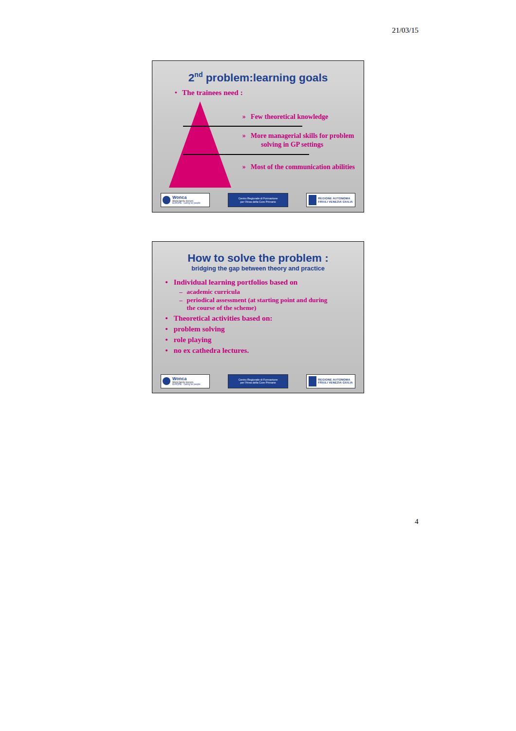21/03/15
2nd problem:learning goals
•The trainees need :
»Few theoretical knowledge
»More managerial skills for problem solving in GP settings
»Most of the communication abilities
Wonca
World family doctors
EUROPE · Caring for people
Centro Regionale di Formazione
per l'Area della Cure Primarie
Monfalcone (GO) Italy
REGIONE AUTONOMA
FRIULI VENEZIA GIULIA
How to solve the problem :
bridging the gap between theory and practice
Individual learning portfolios based on
academic curricula
periodical assessment (at starting point and during the course of the scheme)
Theoretical activities based on:
problem solving
role playing
no ex cathedra lectures.
Wonca
World family doctors
EUROPE · Caring for people
Centro Regionale di Formazione
per l'Area della Cure Primarie
Monfalcone (GO) Italy
REGIONE AUTONOMA
FRIULI VENEZIA GIULIA
4